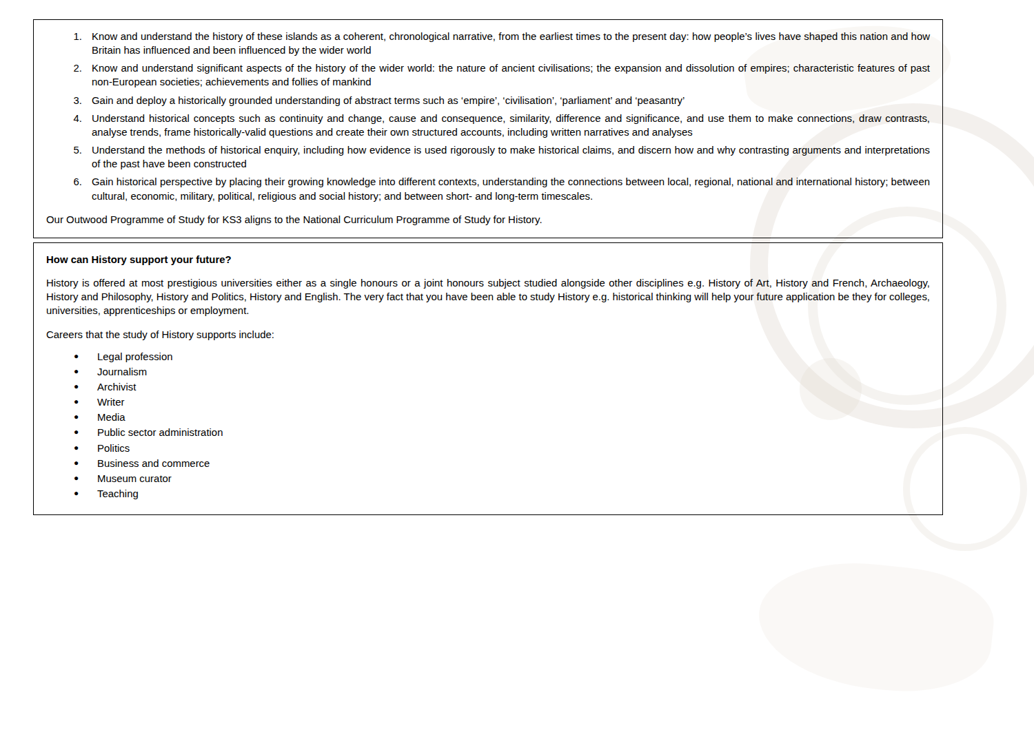Know and understand the history of these islands as a coherent, chronological narrative, from the earliest times to the present day: how people’s lives have shaped this nation and how Britain has influenced and been influenced by the wider world
Know and understand significant aspects of the history of the wider world: the nature of ancient civilisations; the expansion and dissolution of empires; characteristic features of past non-European societies; achievements and follies of mankind
Gain and deploy a historically grounded understanding of abstract terms such as ‘empire’, ‘civilisation’, ‘parliament’ and ‘peasantry’
Understand historical concepts such as continuity and change, cause and consequence, similarity, difference and significance, and use them to make connections, draw contrasts, analyse trends, frame historically-valid questions and create their own structured accounts, including written narratives and analyses
Understand the methods of historical enquiry, including how evidence is used rigorously to make historical claims, and discern how and why contrasting arguments and interpretations of the past have been constructed
Gain historical perspective by placing their growing knowledge into different contexts, understanding the connections between local, regional, national and international history; between cultural, economic, military, political, religious and social history; and between short- and long-term timescales.
Our Outwood Programme of Study for KS3 aligns to the National Curriculum Programme of Study for History.
How can History support your future?
History is offered at most prestigious universities either as a single honours or a joint honours subject studied alongside other disciplines e.g. History of Art, History and French, Archaeology, History and Philosophy, History and Politics, History and English. The very fact that you have been able to study History e.g. historical thinking will help your future application be they for colleges, universities, apprenticeships or employment.
Careers that the study of History supports include:
Legal profession
Journalism
Archivist
Writer
Media
Public sector administration
Politics
Business and commerce
Museum curator
Teaching